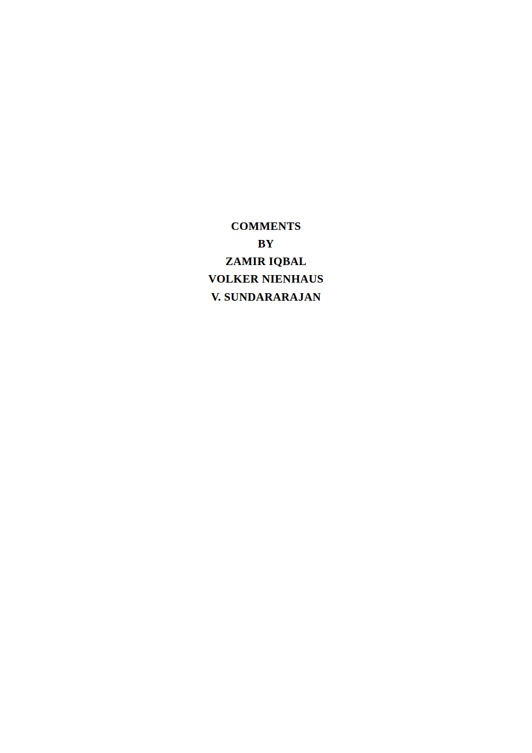COMMENTS
BY
ZAMIR IQBAL
VOLKER NIENHAUS
V. SUNDARARAJAN